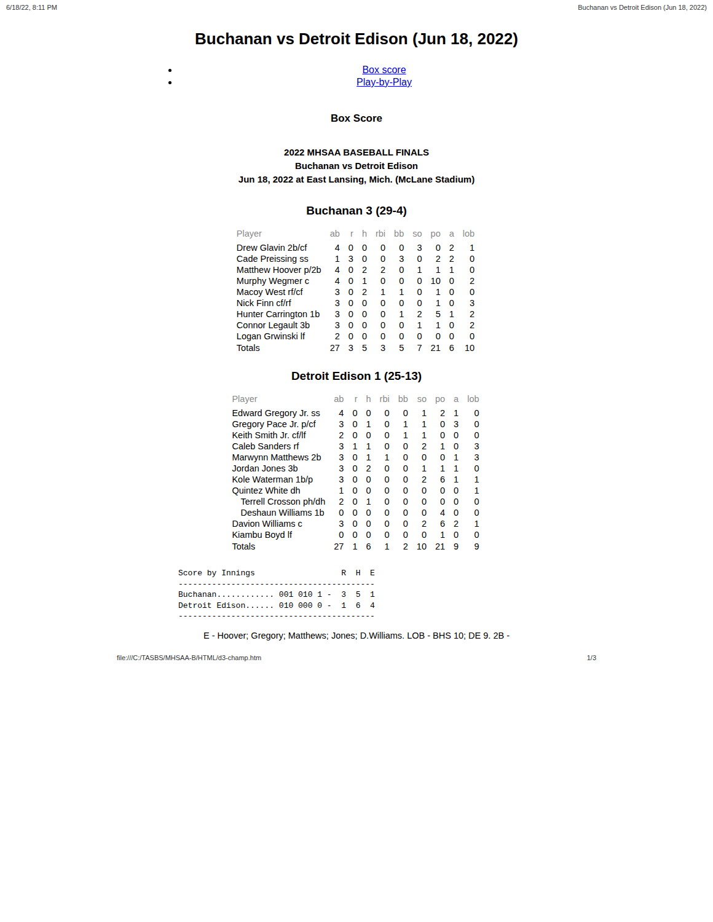6/18/22, 8:11 PM Buchanan vs Detroit Edison (Jun 18, 2022)
Buchanan vs Detroit Edison (Jun 18, 2022)
Box score
Play-by-Play
Box Score
2022 MHSAA BASEBALL FINALS
Buchanan vs Detroit Edison
Jun 18, 2022 at East Lansing, Mich. (McLane Stadium)
Buchanan 3 (29-4)
| Player | ab | r | h | rbi | bb | so | po | a | lob |
| --- | --- | --- | --- | --- | --- | --- | --- | --- | --- |
| Drew Glavin 2b/cf | 4 | 0 | 0 | 0 | 0 | 3 | 0 | 2 | 1 |
| Cade Preissing ss | 1 | 3 | 0 | 0 | 3 | 0 | 2 | 2 | 0 |
| Matthew Hoover p/2b | 4 | 0 | 2 | 2 | 0 | 1 | 1 | 1 | 0 |
| Murphy Wegmer c | 4 | 0 | 1 | 0 | 0 | 0 | 10 | 0 | 2 |
| Macoy West rf/cf | 3 | 0 | 2 | 1 | 1 | 0 | 1 | 0 | 0 |
| Nick Finn cf/rf | 3 | 0 | 0 | 0 | 0 | 0 | 1 | 0 | 3 |
| Hunter Carrington 1b | 3 | 0 | 0 | 0 | 1 | 2 | 5 | 1 | 2 |
| Connor Legault 3b | 3 | 0 | 0 | 0 | 0 | 1 | 1 | 0 | 2 |
| Logan Grwinski lf | 2 | 0 | 0 | 0 | 0 | 0 | 0 | 0 | 0 |
| Totals | 27 | 3 | 5 | 3 | 5 | 7 | 21 | 6 | 10 |
Detroit Edison 1 (25-13)
| Player | ab | r | h | rbi | bb | so | po | a | lob |
| --- | --- | --- | --- | --- | --- | --- | --- | --- | --- |
| Edward Gregory Jr. ss | 4 | 0 | 0 | 0 | 0 | 1 | 2 | 1 | 0 |
| Gregory Pace Jr. p/cf | 3 | 0 | 1 | 0 | 1 | 1 | 0 | 3 | 0 |
| Keith Smith Jr. cf/lf | 2 | 0 | 0 | 0 | 1 | 1 | 0 | 0 | 0 |
| Caleb Sanders rf | 3 | 1 | 1 | 0 | 0 | 2 | 1 | 0 | 3 |
| Marwynn Matthews 2b | 3 | 0 | 1 | 1 | 0 | 0 | 0 | 1 | 3 |
| Jordan Jones 3b | 3 | 0 | 2 | 0 | 0 | 1 | 1 | 1 | 0 |
| Kole Waterman 1b/p | 3 | 0 | 0 | 0 | 0 | 2 | 6 | 1 | 1 |
| Quintez White dh | 1 | 0 | 0 | 0 | 0 | 0 | 0 | 0 | 1 |
| Terrell Crosson ph/dh | 2 | 0 | 1 | 0 | 0 | 0 | 0 | 0 | 0 |
| Deshaun Williams 1b | 0 | 0 | 0 | 0 | 0 | 0 | 4 | 0 | 0 |
| Davion Williams c | 3 | 0 | 0 | 0 | 0 | 2 | 6 | 2 | 1 |
| Kiambu Boyd lf | 0 | 0 | 0 | 0 | 0 | 0 | 1 | 0 | 0 |
| Totals | 27 | 1 | 6 | 1 | 2 | 10 | 21 | 9 | 9 |
Score by Innings                  R  H  E
-----------------------------------------
Buchanan............ 001 010 1 -  3  5  1
Detroit Edison...... 010 000 0 -  1  6  4
-----------------------------------------
E - Hoover; Gregory; Matthews; Jones; D.Williams. LOB - BHS 10; DE 9. 2B -
file:///C:/TASBS/MHSAA-B/HTML/d3-champ.htm 1/3